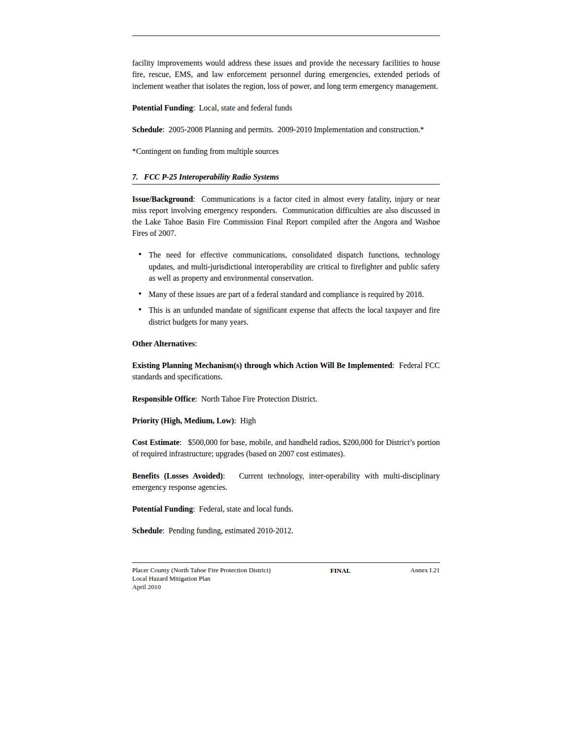facility improvements would address these issues and provide the necessary facilities to house fire, rescue, EMS, and law enforcement personnel during emergencies, extended periods of inclement weather that isolates the region, loss of power, and long term emergency management.
Potential Funding: Local, state and federal funds
Schedule: 2005-2008 Planning and permits. 2009-2010 Implementation and construction.*
*Contingent on funding from multiple sources
7. FCC P-25 Interoperability Radio Systems
Issue/Background: Communications is a factor cited in almost every fatality, injury or near miss report involving emergency responders. Communication difficulties are also discussed in the Lake Tahoe Basin Fire Commission Final Report compiled after the Angora and Washoe Fires of 2007.
The need for effective communications, consolidated dispatch functions, technology updates, and multi-jurisdictional interoperability are critical to firefighter and public safety as well as property and environmental conservation.
Many of these issues are part of a federal standard and compliance is required by 2018.
This is an unfunded mandate of significant expense that affects the local taxpayer and fire district budgets for many years.
Other Alternatives:
Existing Planning Mechanism(s) through which Action Will Be Implemented: Federal FCC standards and specifications.
Responsible Office: North Tahoe Fire Protection District.
Priority (High, Medium, Low): High
Cost Estimate: $500,000 for base, mobile, and handheld radios, $200,000 for District’s portion of required infrastructure; upgrades (based on 2007 cost estimates).
Benefits (Losses Avoided): Current technology, inter-operability with multi-disciplinary emergency response agencies.
Potential Funding: Federal, state and local funds.
Schedule: Pending funding, estimated 2010-2012.
Placer County (North Tahoe Fire Protection District)
Local Hazard Mitigation Plan
April 2010
FINAL
Annex I.21